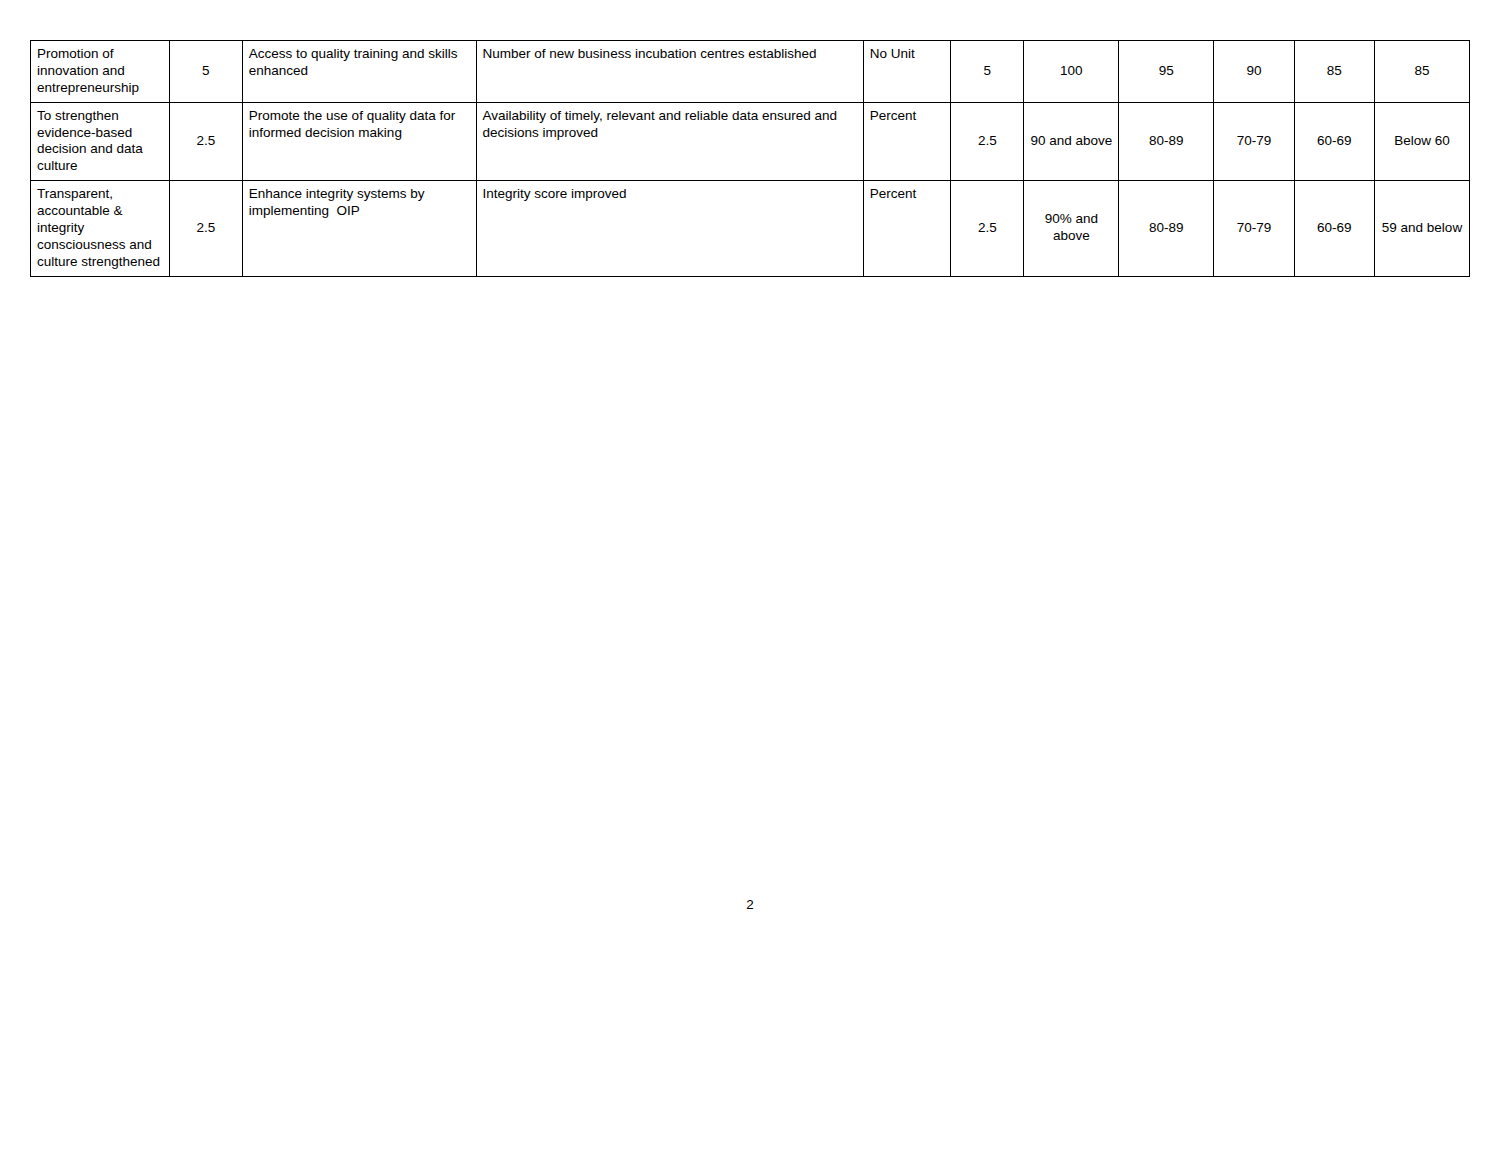| Promotion of innovation and entrepreneurship | 5 | Access to quality training and skills enhanced | Number of new business incubation centres established | No Unit | 5 | 100 | 95 | 90 | 85 | 85 |
| To strengthen evidence-based decision and data culture | 2.5 | Promote the use of quality data for informed decision making | Availability of timely, relevant and reliable data ensured and decisions improved | Percent | 2.5 | 90 and above | 80-89 | 70-79 | 60-69 | Below 60 |
| Transparent, accountable & integrity consciousness and culture strengthened | 2.5 | Enhance integrity systems by implementing OIP | Integrity score improved | Percent | 2.5 | 90% and above | 80-89 | 70-79 | 60-69 | 59 and below |
2